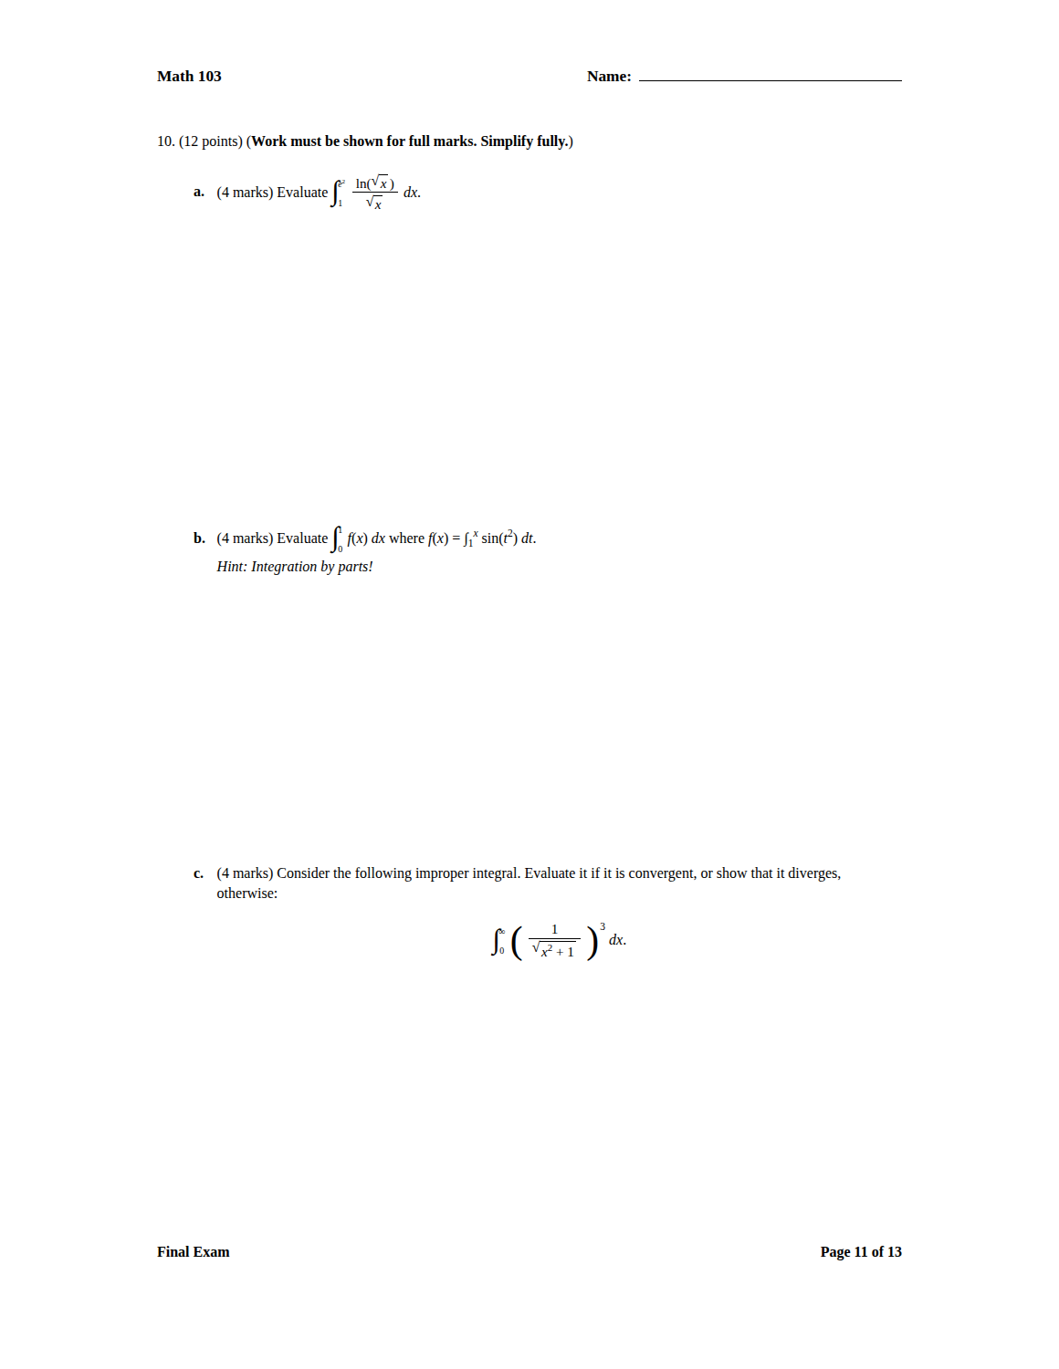Math 103 Name:
10. (12 points) (Work must be shown for full marks. Simplify fully.)
a. (4 marks) Evaluate ∫e21 ln(x) x dx.
b. (4 marks) Evaluate ∫10 f(x) dx where f(x) = ∫1x sin(t2) dt. Hint: Integration by parts!
c. (4 marks) Consider the following improper integral. Evaluate it if it is convergent, or show that it diverges, otherwise:
∫∞0 ( 1 x2 + 1 ) 3 dx.
Final Exam Page 11 of 13